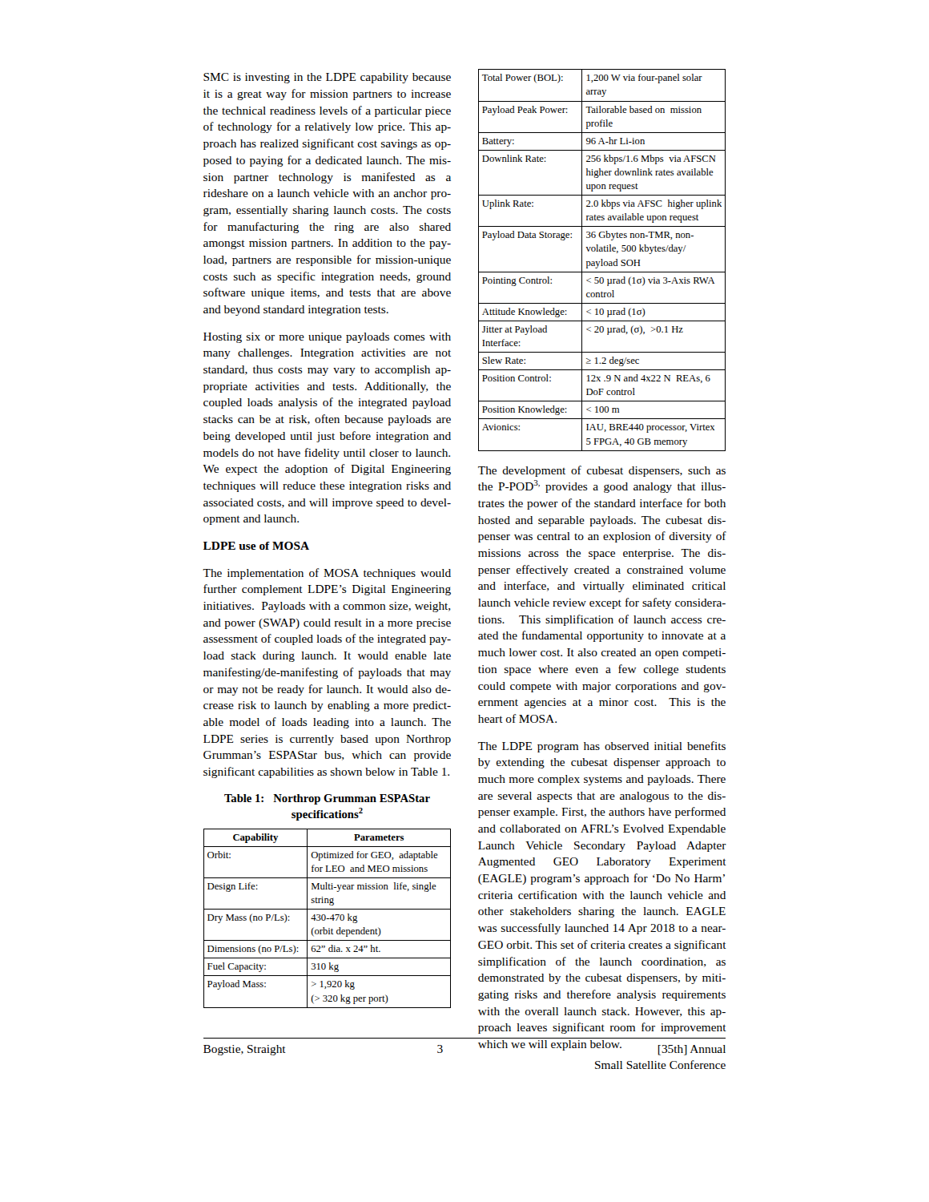SMC is investing in the LDPE capability because it is a great way for mission partners to increase the technical readiness levels of a particular piece of technology for a relatively low price. This approach has realized significant cost savings as opposed to paying for a dedicated launch. The mission partner technology is manifested as a rideshare on a launch vehicle with an anchor program, essentially sharing launch costs. The costs for manufacturing the ring are also shared amongst mission partners. In addition to the payload, partners are responsible for mission-unique costs such as specific integration needs, ground software unique items, and tests that are above and beyond standard integration tests.
Hosting six or more unique payloads comes with many challenges. Integration activities are not standard, thus costs may vary to accomplish appropriate activities and tests. Additionally, the coupled loads analysis of the integrated payload stacks can be at risk, often because payloads are being developed until just before integration and models do not have fidelity until closer to launch. We expect the adoption of Digital Engineering techniques will reduce these integration risks and associated costs, and will improve speed to development and launch.
LDPE use of MOSA
The implementation of MOSA techniques would further complement LDPE’s Digital Engineering initiatives. Payloads with a common size, weight, and power (SWAP) could result in a more precise assessment of coupled loads of the integrated payload stack during launch. It would enable late manifesting/de-manifesting of payloads that may or may not be ready for launch. It would also decrease risk to launch by enabling a more predictable model of loads leading into a launch. The LDPE series is currently based upon Northrop Grumman’s ESPAStar bus, which can provide significant capabilities as shown below in Table 1.
Table 1: Northrop Grumman ESPAStar specifications2
| Capability | Parameters |
| --- | --- |
| Orbit: | Optimized for GEO, adaptable for LEO and MEO missions |
| Design Life: | Multi-year mission life, single string |
| Dry Mass (no P/Ls): | 430-470 kg (orbit dependent) |
| Dimensions (no P/Ls): | 62” dia. x 24” ht. |
| Fuel Capacity: | 310 kg |
| Payload Mass: | > 1,920 kg (> 320 kg per port) |
| Total Power (BOL): | 1,200 W via four-panel solar array |
| Payload Peak Power: | Tailorable based on mission profile |
| Battery: | 96 A-hr Li-ion |
| Downlink Rate: | 256 kbps/1.6 Mbps via AFSCN higher downlink rates available upon request |
| Uplink Rate: | 2.0 kbps via AFSC higher uplink rates available upon request |
| Payload Data Storage: | 36 Gbytes non-TMR, non-volatile, 500 kbytes/day/ payload SOH |
| Pointing Control: | < 50 µrad (1σ) via 3-Axis RWA control |
| Attitude Knowledge: | < 10 µrad (1σ) |
| Jitter at Payload Interface: | < 20 µrad, (σ), >0.1 Hz |
| Slew Rate: | ≥ 1.2 deg/sec |
| Position Control: | 12x .9 N and 4x22 N REAs, 6 DoF control |
| Position Knowledge: | < 100 m |
| Avionics: | IAU, BRE440 processor, Virtex 5 FPGA, 40 GB memory |
The development of cubesat dispensers, such as the P-POD3, provides a good analogy that illustrates the power of the standard interface for both hosted and separable payloads. The cubesat dispenser was central to an explosion of diversity of missions across the space enterprise. The dispenser effectively created a constrained volume and interface, and virtually eliminated critical launch vehicle review except for safety considerations. This simplification of launch access created the fundamental opportunity to innovate at a much lower cost. It also created an open competition space where even a few college students could compete with major corporations and government agencies at a minor cost. This is the heart of MOSA.
The LDPE program has observed initial benefits by extending the cubesat dispenser approach to much more complex systems and payloads. There are several aspects that are analogous to the dispenser example. First, the authors have performed and collaborated on AFRL’s Evolved Expendable Launch Vehicle Secondary Payload Adapter Augmented GEO Laboratory Experiment (EAGLE) program’s approach for ‘Do No Harm’ criteria certification with the launch vehicle and other stakeholders sharing the launch. EAGLE was successfully launched 14 Apr 2018 to a near-GEO orbit. This set of criteria creates a significant simplification of the launch coordination, as demonstrated by the cubesat dispensers, by mitigating risks and therefore analysis requirements with the overall launch stack. However, this approach leaves significant room for improvement which we will explain below.
Bogstie, Straight
3
[35th] Annual
Small Satellite Conference